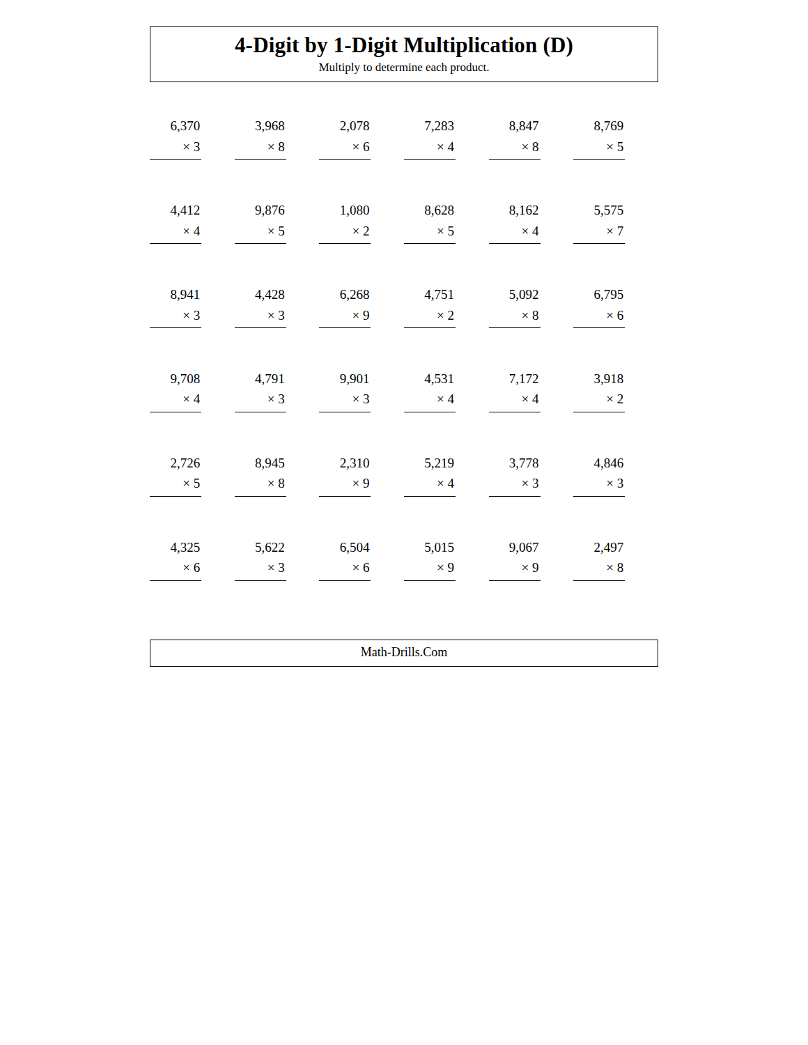4-Digit by 1-Digit Multiplication (D)
Multiply to determine each product.
| 6,370 × 3 | 3,968 × 8 | 2,078 × 6 | 7,283 × 4 | 8,847 × 8 | 8,769 × 5 |
| 4,412 × 4 | 9,876 × 5 | 1,080 × 2 | 8,628 × 5 | 8,162 × 4 | 5,575 × 7 |
| 8,941 × 3 | 4,428 × 3 | 6,268 × 9 | 4,751 × 2 | 5,092 × 8 | 6,795 × 6 |
| 9,708 × 4 | 4,791 × 3 | 9,901 × 3 | 4,531 × 4 | 7,172 × 4 | 3,918 × 2 |
| 2,726 × 5 | 8,945 × 8 | 2,310 × 9 | 5,219 × 4 | 3,778 × 3 | 4,846 × 3 |
| 4,325 × 6 | 5,622 × 3 | 6,504 × 6 | 5,015 × 9 | 9,067 × 9 | 2,497 × 8 |
Math-Drills.Com